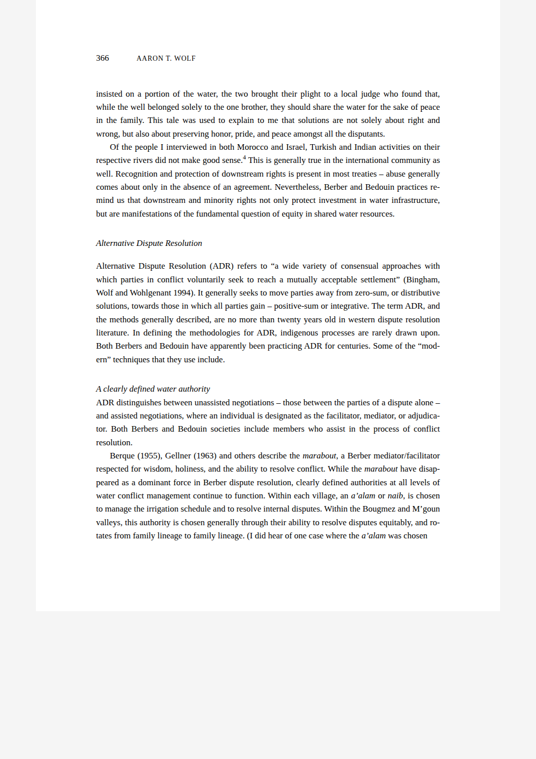366 AARON T. WOLF
insisted on a portion of the water, the two brought their plight to a local judge who found that, while the well belonged solely to the one brother, they should share the water for the sake of peace in the family. This tale was used to explain to me that solutions are not solely about right and wrong, but also about preserving honor, pride, and peace amongst all the disputants.
Of the people I interviewed in both Morocco and Israel, Turkish and Indian activities on their respective rivers did not make good sense.4 This is generally true in the international community as well. Recognition and protection of downstream rights is present in most treaties – abuse generally comes about only in the absence of an agreement. Nevertheless, Berber and Bedouin practices remind us that downstream and minority rights not only protect investment in water infrastructure, but are manifestations of the fundamental question of equity in shared water resources.
Alternative Dispute Resolution
Alternative Dispute Resolution (ADR) refers to “a wide variety of consensual approaches with which parties in conflict voluntarily seek to reach a mutually acceptable settlement” (Bingham, Wolf and Wohlgenant 1994). It generally seeks to move parties away from zero-sum, or distributive solutions, towards those in which all parties gain – positive-sum or integrative. The term ADR, and the methods generally described, are no more than twenty years old in western dispute resolution literature. In defining the methodologies for ADR, indigenous processes are rarely drawn upon. Both Berbers and Bedouin have apparently been practicing ADR for centuries. Some of the “modern” techniques that they use include.
A clearly defined water authority
ADR distinguishes between unassisted negotiations – those between the parties of a dispute alone – and assisted negotiations, where an individual is designated as the facilitator, mediator, or adjudicator. Both Berbers and Bedouin societies include members who assist in the process of conflict resolution.
Berque (1955), Gellner (1963) and others describe the marabout, a Berber mediator/facilitator respected for wisdom, holiness, and the ability to resolve conflict. While the marabout have disappeared as a dominant force in Berber dispute resolution, clearly defined authorities at all levels of water conflict management continue to function. Within each village, an a’alam or naib, is chosen to manage the irrigation schedule and to resolve internal disputes. Within the Bougmez and M’goun valleys, this authority is chosen generally through their ability to resolve disputes equitably, and rotates from family lineage to family lineage. (I did hear of one case where the a’alam was chosen